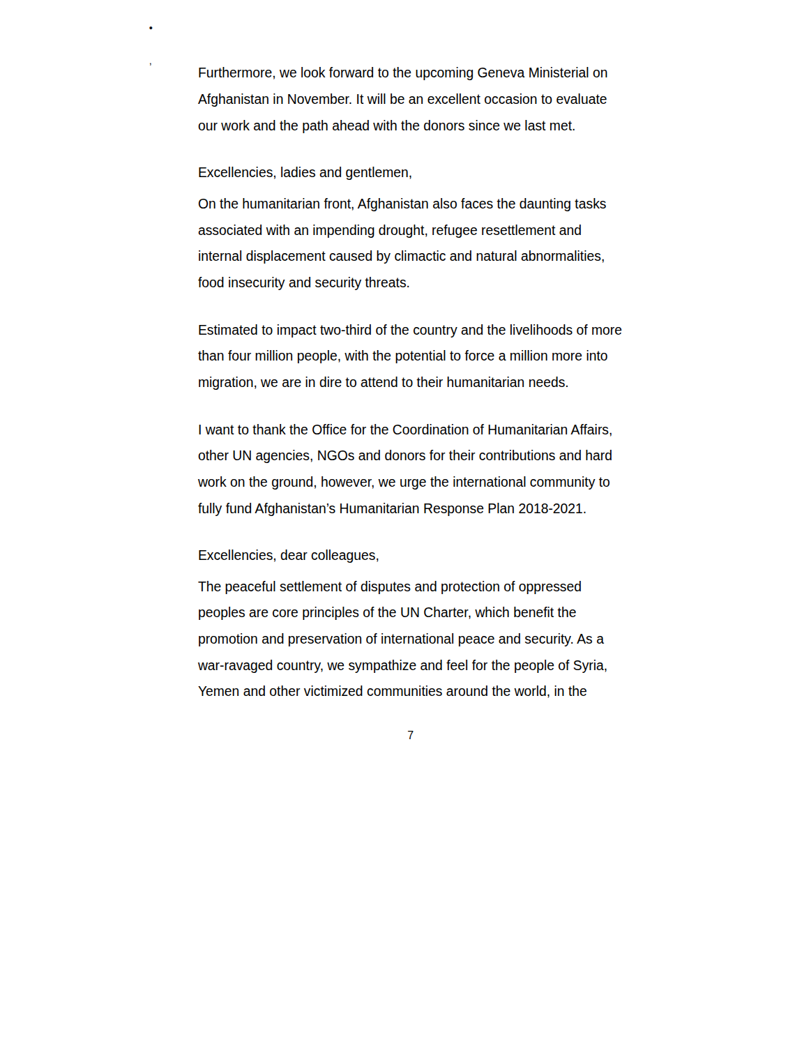•
,
Furthermore, we look forward to the upcoming Geneva Ministerial on Afghanistan in November. It will be an excellent occasion to evaluate our work and the path ahead with the donors since we last met.
Excellencies, ladies and gentlemen,
On the humanitarian front, Afghanistan also faces the daunting tasks associated with an impending drought, refugee resettlement and internal displacement caused by climactic and natural abnormalities, food insecurity and security threats.
Estimated to impact two-third of the country and the livelihoods of more than four million people, with the potential to force a million more into migration, we are in dire to attend to their humanitarian needs.
I want to thank the Office for the Coordination of Humanitarian Affairs, other UN agencies, NGOs and donors for their contributions and hard work on the ground, however, we urge the international community to fully fund Afghanistan’s Humanitarian Response Plan 2018-2021.
Excellencies, dear colleagues,
The peaceful settlement of disputes and protection of oppressed peoples are core principles of the UN Charter, which benefit the promotion and preservation of international peace and security. As a war-ravaged country, we sympathize and feel for the people of Syria, Yemen and other victimized communities around the world, in the
7